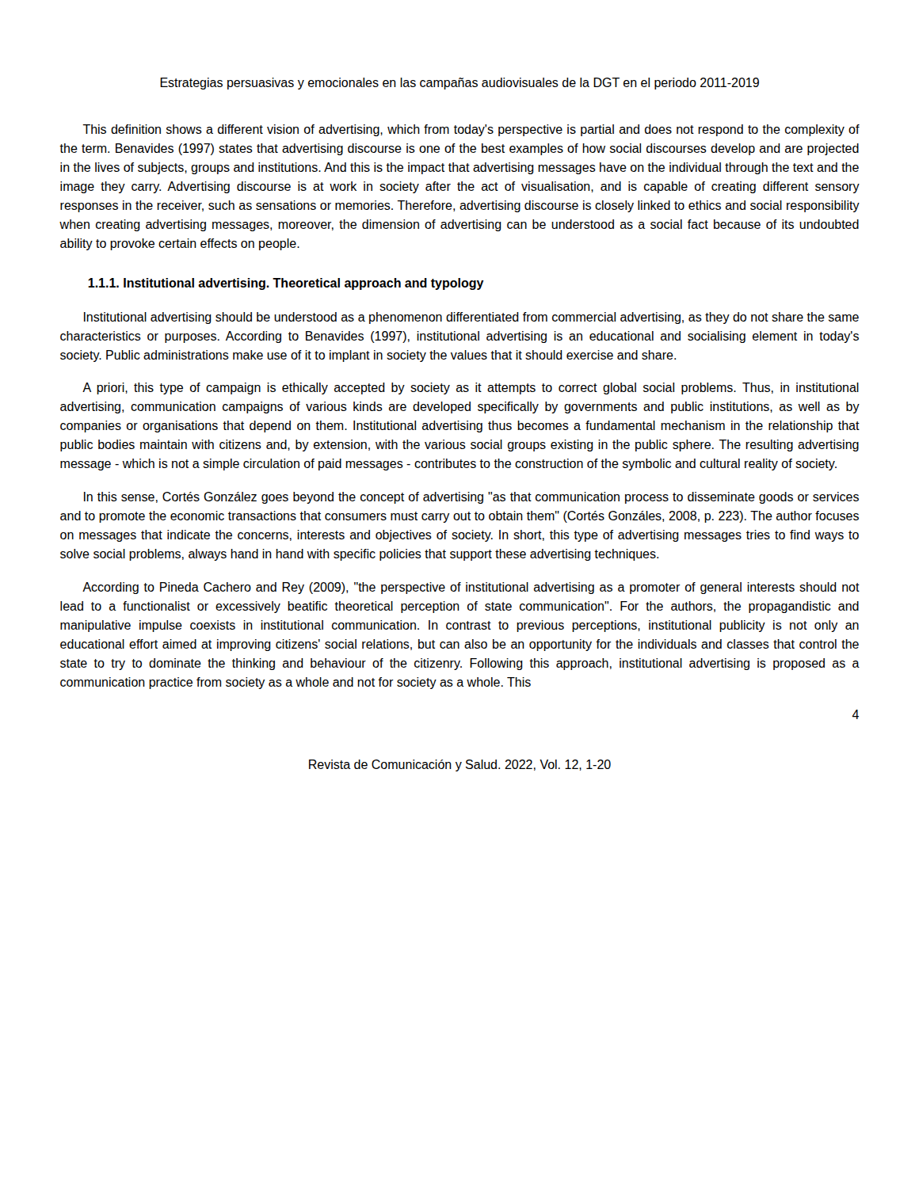Estrategias persuasivas y emocionales en las campañas audiovisuales de la DGT en el periodo 2011-2019
This definition shows a different vision of advertising, which from today's perspective is partial and does not respond to the complexity of the term. Benavides (1997) states that advertising discourse is one of the best examples of how social discourses develop and are projected in the lives of subjects, groups and institutions. And this is the impact that advertising messages have on the individual through the text and the image they carry. Advertising discourse is at work in society after the act of visualisation, and is capable of creating different sensory responses in the receiver, such as sensations or memories. Therefore, advertising discourse is closely linked to ethics and social responsibility when creating advertising messages, moreover, the dimension of advertising can be understood as a social fact because of its undoubted ability to provoke certain effects on people.
1.1.1. Institutional advertising. Theoretical approach and typology
Institutional advertising should be understood as a phenomenon differentiated from commercial advertising, as they do not share the same characteristics or purposes. According to Benavides (1997), institutional advertising is an educational and socialising element in today's society. Public administrations make use of it to implant in society the values that it should exercise and share.
A priori, this type of campaign is ethically accepted by society as it attempts to correct global social problems. Thus, in institutional advertising, communication campaigns of various kinds are developed specifically by governments and public institutions, as well as by companies or organisations that depend on them. Institutional advertising thus becomes a fundamental mechanism in the relationship that public bodies maintain with citizens and, by extension, with the various social groups existing in the public sphere. The resulting advertising message - which is not a simple circulation of paid messages - contributes to the construction of the symbolic and cultural reality of society.
In this sense, Cortés González goes beyond the concept of advertising "as that communication process to disseminate goods or services and to promote the economic transactions that consumers must carry out to obtain them" (Cortés Gonzáles, 2008, p. 223). The author focuses on messages that indicate the concerns, interests and objectives of society. In short, this type of advertising messages tries to find ways to solve social problems, always hand in hand with specific policies that support these advertising techniques.
According to Pineda Cachero and Rey (2009), "the perspective of institutional advertising as a promoter of general interests should not lead to a functionalist or excessively beatific theoretical perception of state communication". For the authors, the propagandistic and manipulative impulse coexists in institutional communication. In contrast to previous perceptions, institutional publicity is not only an educational effort aimed at improving citizens' social relations, but can also be an opportunity for the individuals and classes that control the state to try to dominate the thinking and behaviour of the citizenry. Following this approach, institutional advertising is proposed as a communication practice from society as a whole and not for society as a whole. This
4
Revista de Comunicación y Salud. 2022, Vol. 12, 1-20